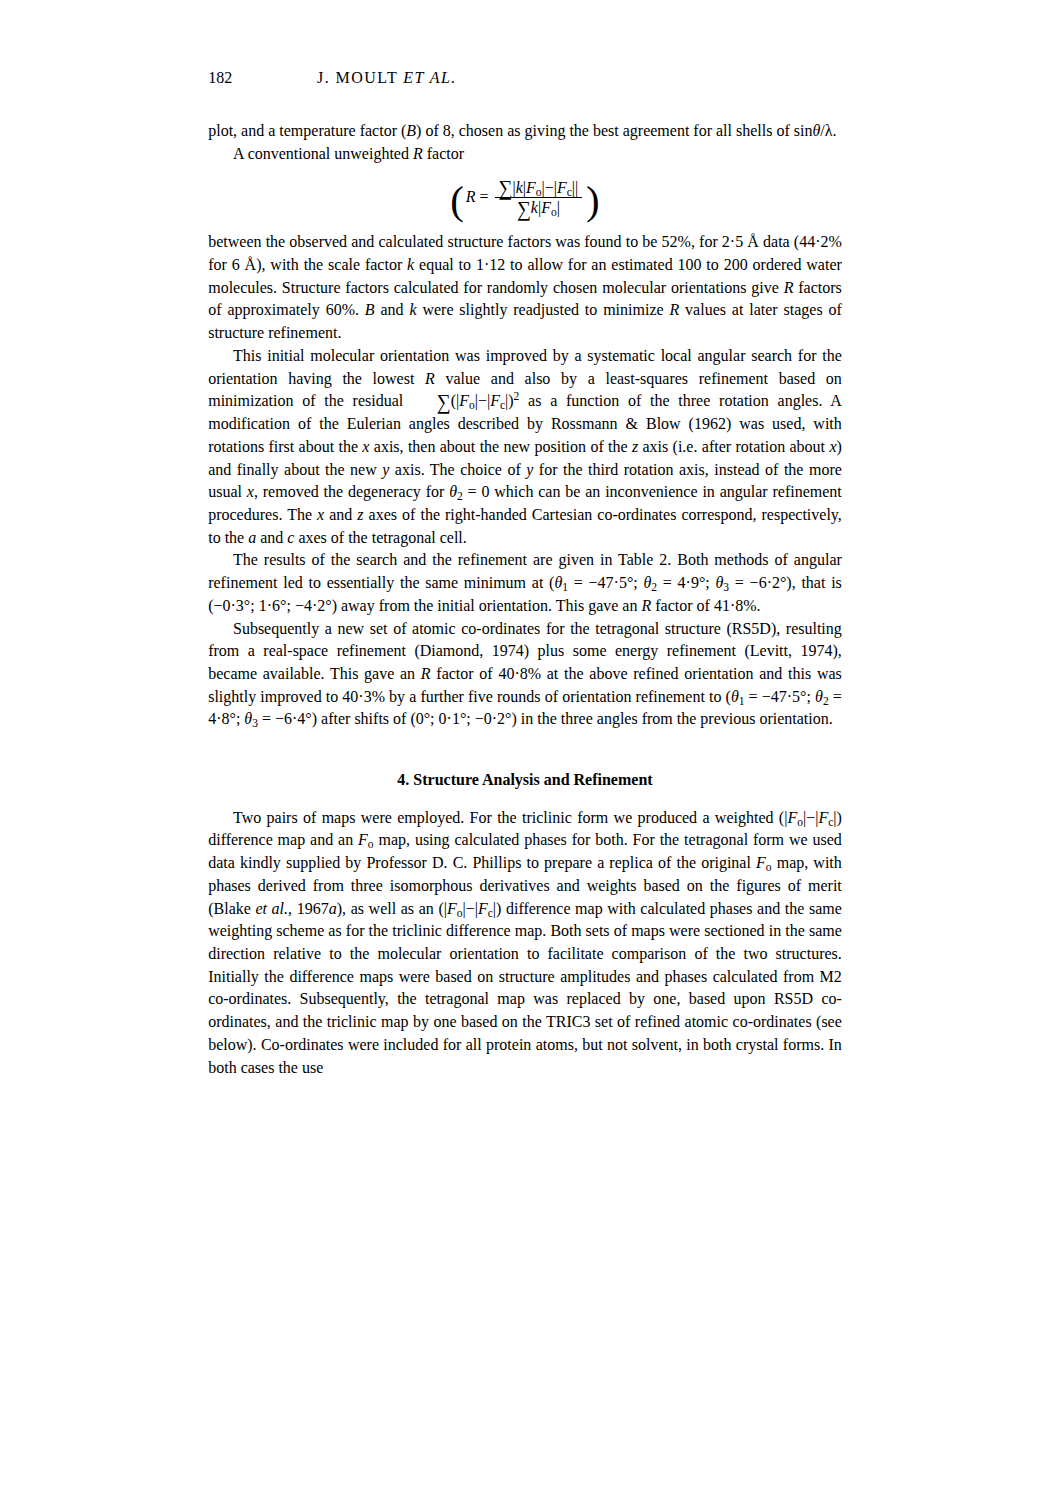182 J. MOULT ET AL.
plot, and a temperature factor (B) of 8, chosen as giving the best agreement for all shells of sinθ/λ.
A conventional unweighted R factor
(R = ∑|k|Fo|−|Fc|| ∑k|Fo| )
between the observed and calculated structure factors was found to be 52%, for 2·5 Å data (44·2% for 6 Å), with the scale factor k equal to 1·12 to allow for an estimated 100 to 200 ordered water molecules. Structure factors calculated for randomly chosen molecular orientations give R factors of approximately 60%. B and k were slightly readjusted to minimize R values at later stages of structure refinement.
This initial molecular orientation was improved by a systematic local angular search for the orientation having the lowest R value and also by a least-squares refinement based on minimization of the residual ∑(|Fo|−|Fc|)2 as a function of the three rotation angles. A modification of the Eulerian angles described by Rossmann & Blow (1962) was used, with rotations first about the x axis, then about the new position of the z axis (i.e. after rotation about x) and finally about the new y axis. The choice of y for the third rotation axis, instead of the more usual x, removed the degeneracy for θ2 = 0 which can be an inconvenience in angular refinement procedures. The x and z axes of the right-handed Cartesian co-ordinates correspond, respectively, to the a and c axes of the tetragonal cell.
The results of the search and the refinement are given in Table 2. Both methods of angular refinement led to essentially the same minimum at (θ1 = −47·5°; θ2 = 4·9°; θ3 = −6·2°), that is (−0·3°; 1·6°; −4·2°) away from the initial orientation. This gave an R factor of 41·8%.
Subsequently a new set of atomic co-ordinates for the tetragonal structure (RS5D), resulting from a real-space refinement (Diamond, 1974) plus some energy refinement (Levitt, 1974), became available. This gave an R factor of 40·8% at the above refined orientation and this was slightly improved to 40·3% by a further five rounds of orientation refinement to (θ1 = −47·5°; θ2 = 4·8°; θ3 = −6·4°) after shifts of (0°; 0·1°; −0·2°) in the three angles from the previous orientation.
4. Structure Analysis and Refinement
Two pairs of maps were employed. For the triclinic form we produced a weighted (|Fo|−|Fc|) difference map and an Fo map, using calculated phases for both. For the tetragonal form we used data kindly supplied by Professor D. C. Phillips to prepare a replica of the original Fo map, with phases derived from three isomorphous derivatives and weights based on the figures of merit (Blake et al., 1967a), as well as an (|Fo|−|Fc|) difference map with calculated phases and the same weighting scheme as for the triclinic difference map. Both sets of maps were sectioned in the same direction relative to the molecular orientation to facilitate comparison of the two structures. Initially the difference maps were based on structure amplitudes and phases calculated from M2 co-ordinates. Subsequently, the tetragonal map was replaced by one, based upon RS5D co-ordinates, and the triclinic map by one based on the TRIC3 set of refined atomic co-ordinates (see below). Co-ordinates were included for all protein atoms, but not solvent, in both crystal forms. In both cases the use